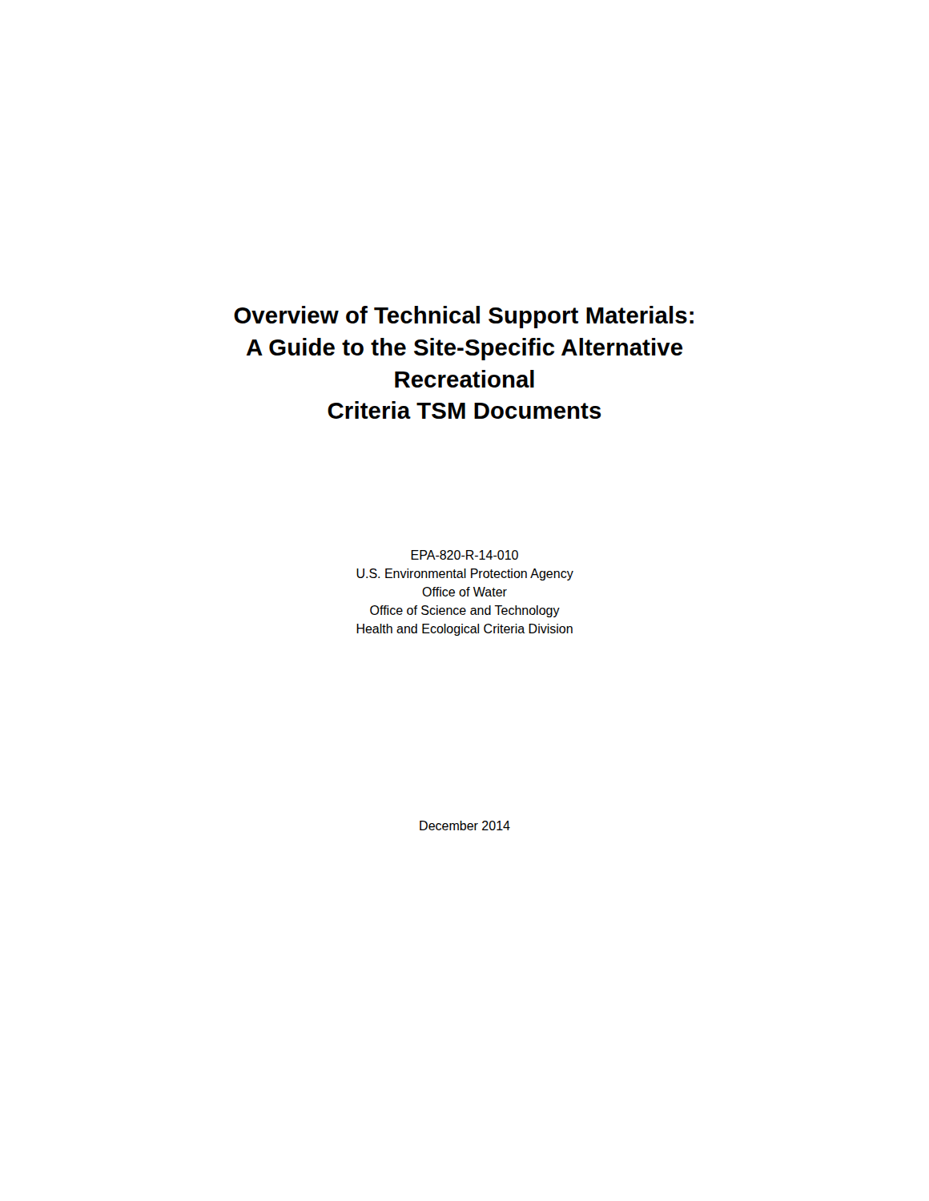Overview of Technical Support Materials:
A Guide to the Site-Specific Alternative Recreational
Criteria TSM Documents
EPA-820-R-14-010
U.S. Environmental Protection Agency
Office of Water
Office of Science and Technology
Health and Ecological Criteria Division
December 2014